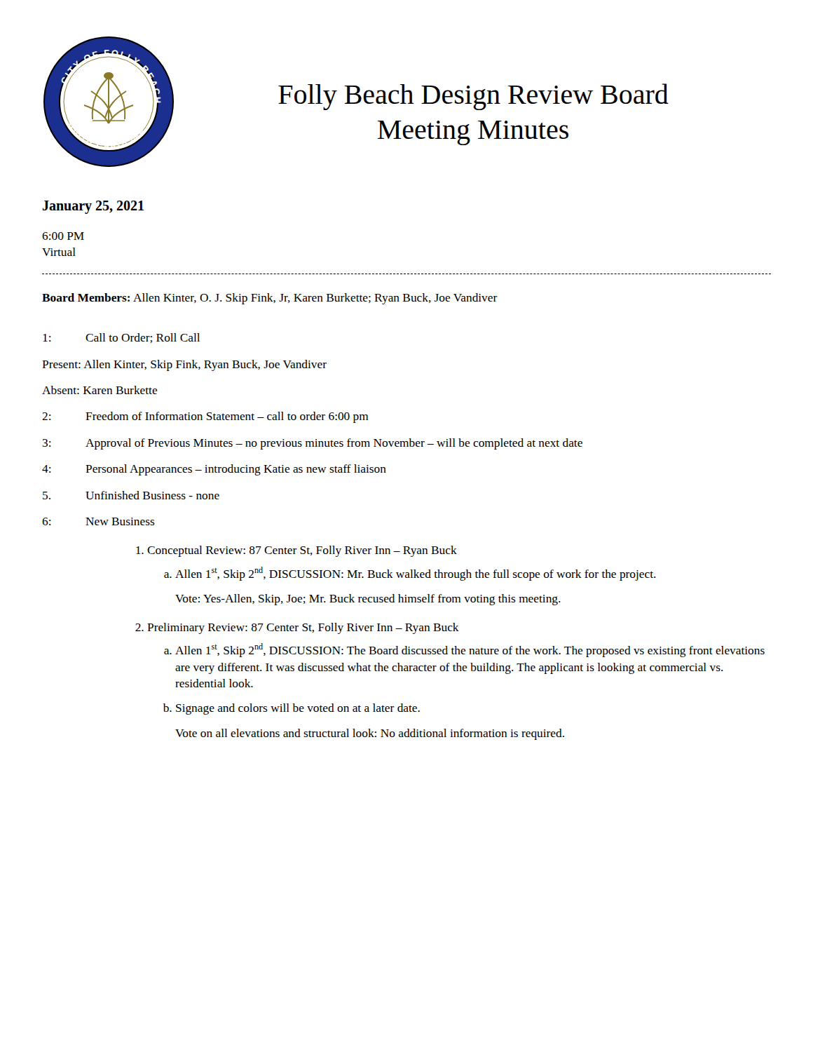CITY OF FOLLY BEACH SOUTH CAROLINA
Folly Beach Design Review Board Meeting Minutes
January 25, 2021
6:00 PM
Virtual
Board Members: Allen Kinter, O. J. Skip Fink, Jr, Karen Burkette; Ryan Buck, Joe Vandiver
1: Call to Order; Roll Call
Present: Allen Kinter, Skip Fink, Ryan Buck, Joe Vandiver
Absent: Karen Burkette
2: Freedom of Information Statement – call to order 6:00 pm
3: Approval of Previous Minutes – no previous minutes from November – will be completed at next date
4: Personal Appearances – introducing Katie as new staff liaison
5. Unfinished Business - none
6: New Business
Conceptual Review: 87 Center St, Folly River Inn – Ryan Buck
Allen 1st, Skip 2nd, DISCUSSION: Mr. Buck walked through the full scope of work for the project.
Vote: Yes-Allen, Skip, Joe; Mr. Buck recused himself from voting this meeting.
Preliminary Review: 87 Center St, Folly River Inn – Ryan Buck
Allen 1st, Skip 2nd, DISCUSSION: The Board discussed the nature of the work. The proposed vs existing front elevations are very different. It was discussed what the character of the building. The applicant is looking at commercial vs. residential look.
Signage and colors will be voted on at a later date.
Vote on all elevations and structural look: No additional information is required.